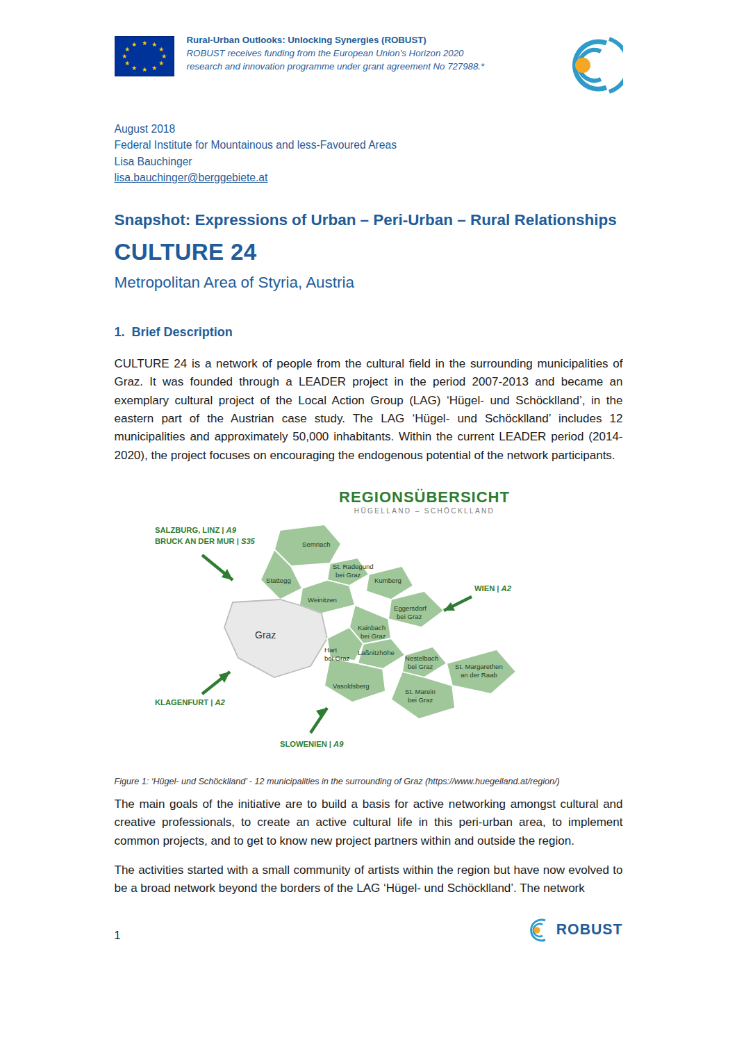★ ★ ★ ★ ★ ★ ★ ★ ★ ★ ★ ★
Rural-Urban Outlooks: Unlocking Synergies (ROBUST)
ROBUST receives funding from the European Union’s Horizon 2020
research and innovation programme under grant agreement No 727988.*
August 2018
Federal Institute for Mountainous and less-Favoured Areas
Lisa Bauchinger
lisa.bauchinger@berggebiete.at
Snapshot: Expressions of Urban – Peri-Urban – Rural Relationships
CULTURE 24
Metropolitan Area of Styria, Austria
1. Brief Description
CULTURE 24 is a network of people from the cultural field in the surrounding municipalities of Graz. It was founded through a LEADER project in the period 2007-2013 and became an exemplary cultural project of the Local Action Group (LAG) ‘Hügel- und Schöcklland’, in the eastern part of the Austrian case study. The LAG ‘Hügel- und Schöcklland’ includes 12 municipalities and approximately 50,000 inhabitants. Within the current LEADER period (2014-2020), the project focuses on encouraging the endogenous potential of the network participants.
REGIONSÜBERSICHT HÜGELLAND – SCHÖCKLLAND Semriach St. Radegund bei Graz Kumberg Stattegg Weinitzen Eggersdorf bei Graz Kainbach bei Graz Graz Hart bei Graz Laßnitzhöhe Nestelbach bei Graz St. Margarethen an der Raab Vasoldsberg St. Marein bei Graz SALZBURG, LINZ | A9 BRUCK AN DER MUR | S35 WIEN | A2 KLAGENFURT | A2 SLOWENIEN | A9
Figure 1: ‘Hügel- und Schöcklland’ - 12 municipalities in the surrounding of Graz (https://www.huegelland.at/region/)
The main goals of the initiative are to build a basis for active networking amongst cultural and creative professionals, to create an active cultural life in this peri-urban area, to implement common projects, and to get to know new project partners within and outside the region.
The activities started with a small community of artists within the region but have now evolved to be a broad network beyond the borders of the LAG ‘Hügel- und Schöcklland’. The network
1
ROBUST